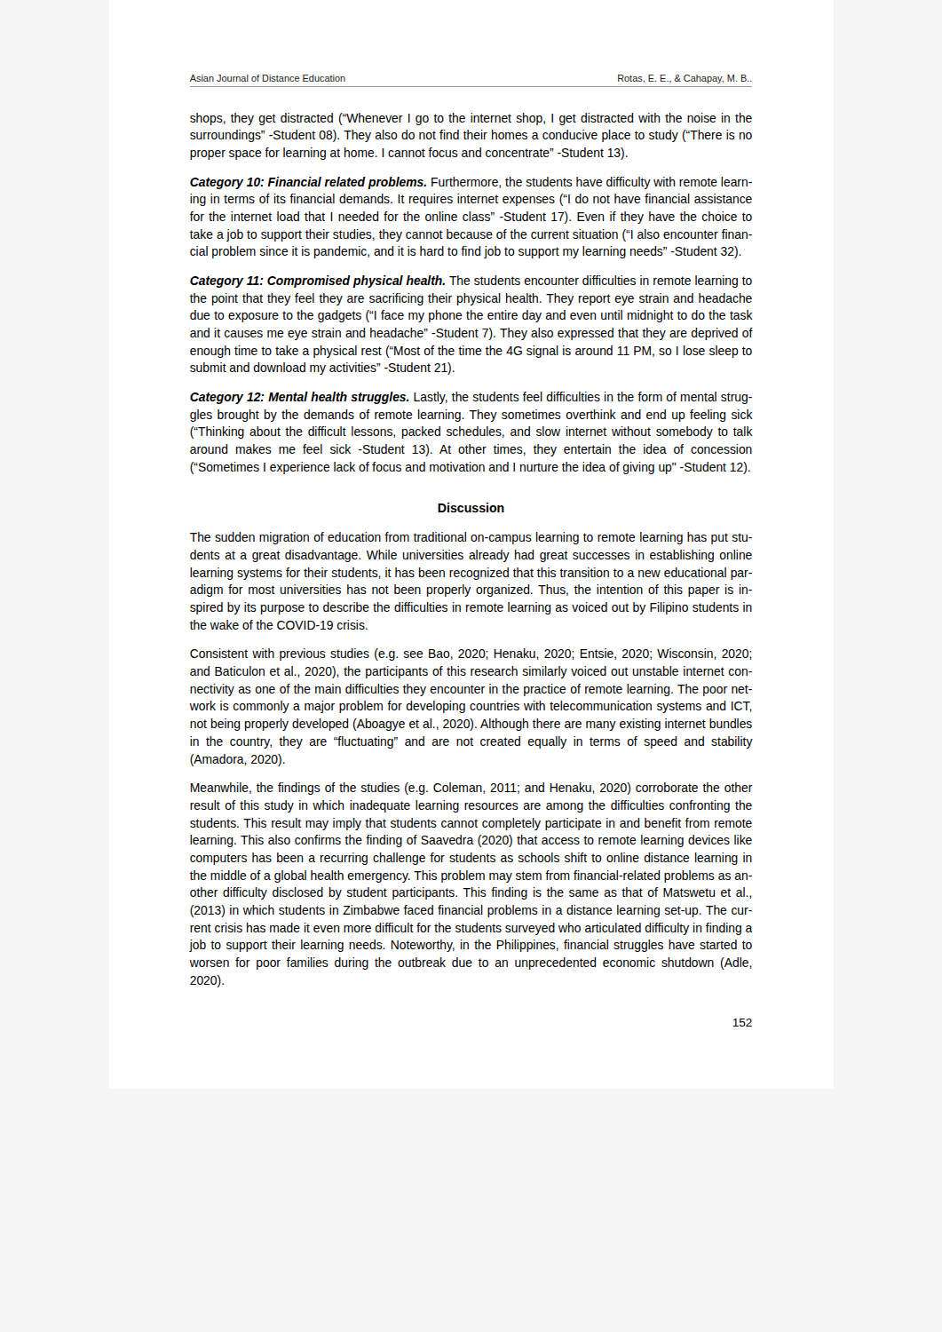Asian Journal of Distance Education Rotas, E. E., & Cahapay, M. B..
shops, they get distracted (“Whenever I go to the internet shop, I get distracted with the noise in the surroundings” -Student 08). They also do not find their homes a conducive place to study (“There is no proper space for learning at home. I cannot focus and concentrate” -Student 13).
Category 10: Financial related problems. Furthermore, the students have difficulty with remote learning in terms of its financial demands. It requires internet expenses (“I do not have financial assistance for the internet load that I needed for the online class” -Student 17). Even if they have the choice to take a job to support their studies, they cannot because of the current situation (“I also encounter financial problem since it is pandemic, and it is hard to find job to support my learning needs” -Student 32).
Category 11: Compromised physical health. The students encounter difficulties in remote learning to the point that they feel they are sacrificing their physical health. They report eye strain and headache due to exposure to the gadgets (“I face my phone the entire day and even until midnight to do the task and it causes me eye strain and headache” -Student 7). They also expressed that they are deprived of enough time to take a physical rest (“Most of the time the 4G signal is around 11 PM, so I lose sleep to submit and download my activities” -Student 21).
Category 12: Mental health struggles. Lastly, the students feel difficulties in the form of mental struggles brought by the demands of remote learning. They sometimes overthink and end up feeling sick (“Thinking about the difficult lessons, packed schedules, and slow internet without somebody to talk around makes me feel sick -Student 13). At other times, they entertain the idea of concession (“Sometimes I experience lack of focus and motivation and I nurture the idea of giving up" -Student 12).
Discussion
The sudden migration of education from traditional on-campus learning to remote learning has put students at a great disadvantage. While universities already had great successes in establishing online learning systems for their students, it has been recognized that this transition to a new educational paradigm for most universities has not been properly organized. Thus, the intention of this paper is inspired by its purpose to describe the difficulties in remote learning as voiced out by Filipino students in the wake of the COVID-19 crisis.
Consistent with previous studies (e.g. see Bao, 2020; Henaku, 2020; Entsie, 2020; Wisconsin, 2020; and Baticulon et al., 2020), the participants of this research similarly voiced out unstable internet connectivity as one of the main difficulties they encounter in the practice of remote learning. The poor network is commonly a major problem for developing countries with telecommunication systems and ICT, not being properly developed (Aboagye et al., 2020). Although there are many existing internet bundles in the country, they are “fluctuating” and are not created equally in terms of speed and stability (Amadora, 2020).
Meanwhile, the findings of the studies (e.g. Coleman, 2011; and Henaku, 2020) corroborate the other result of this study in which inadequate learning resources are among the difficulties confronting the students. This result may imply that students cannot completely participate in and benefit from remote learning. This also confirms the finding of Saavedra (2020) that access to remote learning devices like computers has been a recurring challenge for students as schools shift to online distance learning in the middle of a global health emergency. This problem may stem from financial-related problems as another difficulty disclosed by student participants. This finding is the same as that of Matswetu et al., (2013) in which students in Zimbabwe faced financial problems in a distance learning set-up. The current crisis has made it even more difficult for the students surveyed who articulated difficulty in finding a job to support their learning needs. Noteworthy, in the Philippines, financial struggles have started to worsen for poor families during the outbreak due to an unprecedented economic shutdown (Adle, 2020).
152